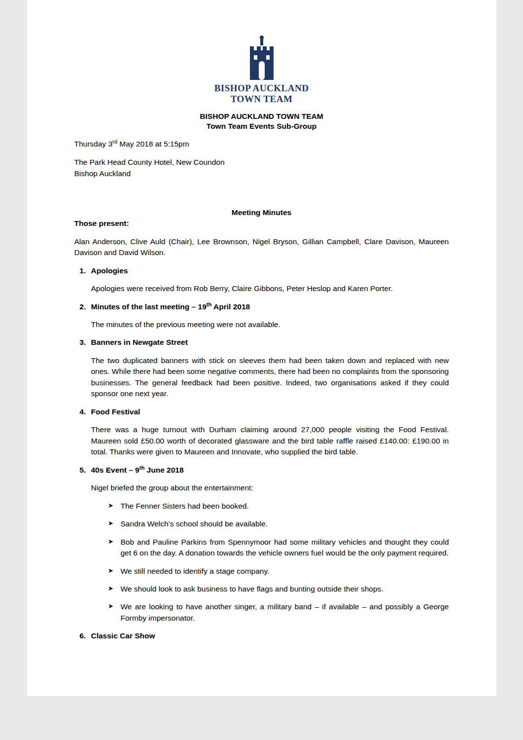BISHOP AUCKLAND
TOWN TEAM
BISHOP AUCKLAND TOWN TEAM
Town Team Events Sub-Group
Thursday 3rd May 2018 at 5:15pm
The Park Head County Hotel, New Coundon
Bishop Auckland
Meeting Minutes
Those present:
Alan Anderson, Clive Auld (Chair), Lee Brownson, Nigel Bryson, Gillian Campbell, Clare Davison, Maureen Davison and David Wilson.
Apologies
Apologies were received from Rob Berry, Claire Gibbons, Peter Heslop and Karen Porter.
Minutes of the last meeting – 19th April 2018
The minutes of the previous meeting were not available.
Banners in Newgate Street
The two duplicated banners with stick on sleeves them had been taken down and replaced with new ones. While there had been some negative comments, there had been no complaints from the sponsoring businesses. The general feedback had been positive. Indeed, two organisations asked if they could sponsor one next year.
Food Festival
There was a huge turnout with Durham claiming around 27,000 people visiting the Food Festival. Maureen sold £50.00 worth of decorated glassware and the bird table raffle raised £140.00: £190.00 in total. Thanks were given to Maureen and Innovate, who supplied the bird table.
40s Event – 9th June 2018
Nigel briefed the group about the entertainment:
The Fenner Sisters had been booked.
Sandra Welch’s school should be available.
Bob and Pauline Parkins from Spennymoor had some military vehicles and thought they could get 6 on the day. A donation towards the vehicle owners fuel would be the only payment required.
We still needed to identify a stage company.
We should look to ask business to have flags and bunting outside their shops.
We are looking to have another singer, a military band – if available – and possibly a George Formby impersonator.
Classic Car Show